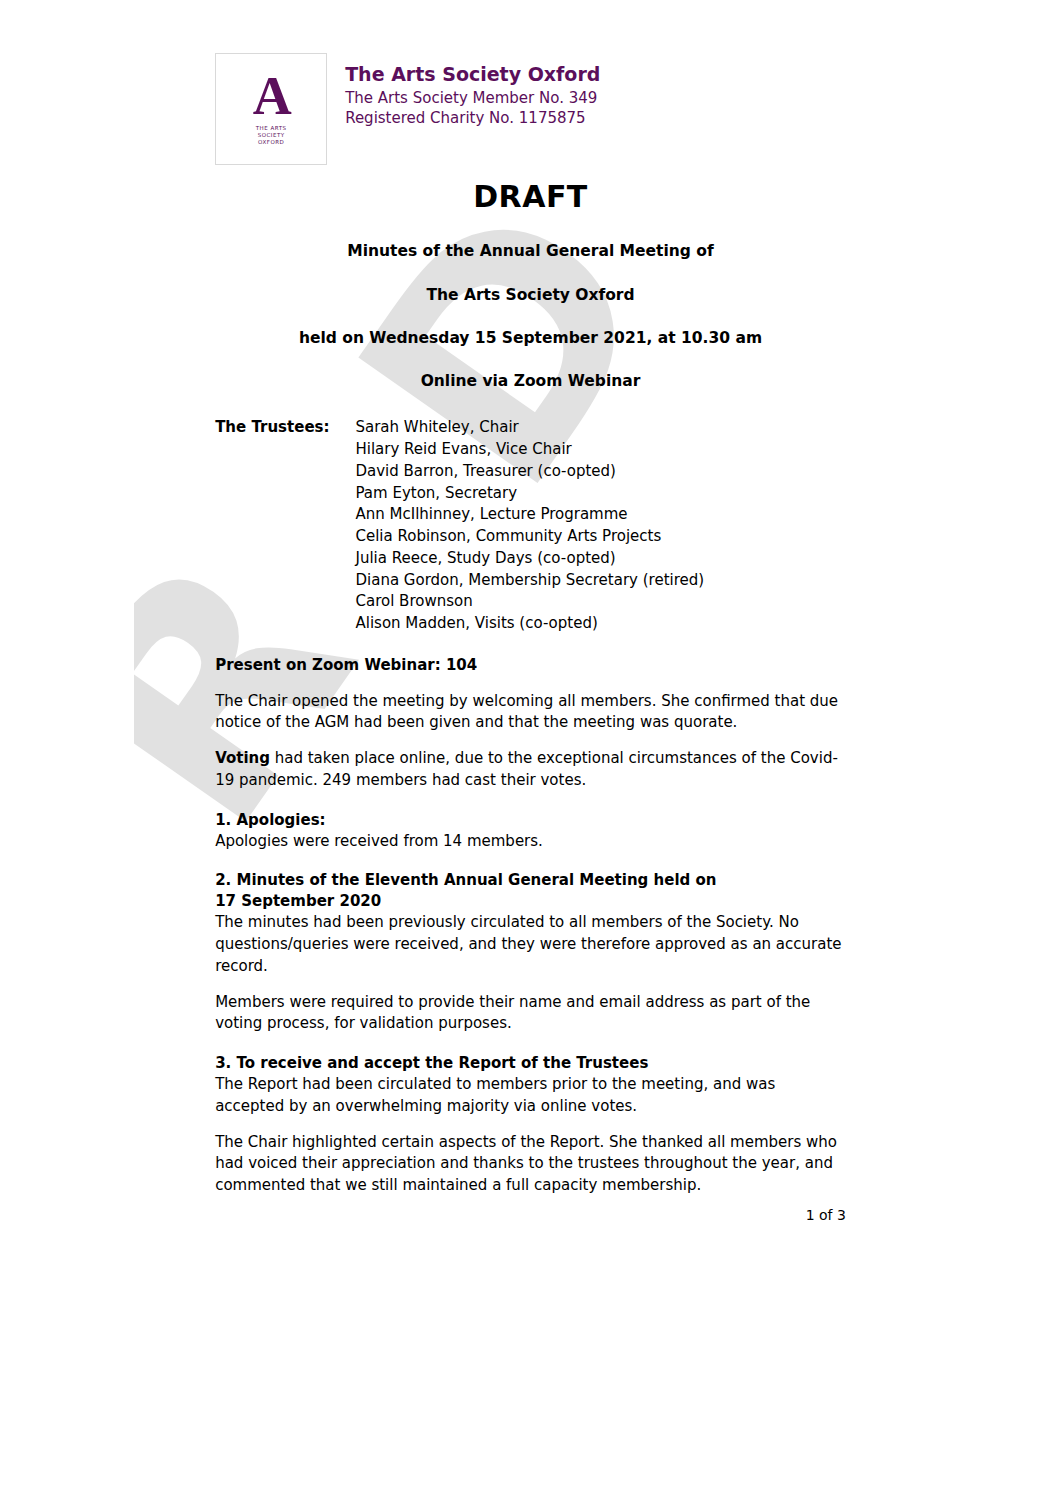D R
A
The Arts
Society
Oxford
The Arts Society Oxford
The Arts Society Member No. 349
Registered Charity No. 1175875
DRAFT
Minutes of the Annual General Meeting of
The Arts Society Oxford
held on Wednesday 15 September 2021, at 10.30 am
Online via Zoom Webinar
| The Trustees: | Sarah Whiteley, Chair Hilary Reid Evans, Vice Chair David Barron, Treasurer (co-opted) Pam Eyton, Secretary Ann McIlhinney, Lecture Programme Celia Robinson, Community Arts Projects Julia Reece, Study Days (co-opted) Diana Gordon, Membership Secretary (retired) Carol Brownson Alison Madden, Visits (co-opted) |
Present on Zoom Webinar: 104
The Chair opened the meeting by welcoming all members. She confirmed that due notice of the AGM had been given and that the meeting was quorate.
Voting had taken place online, due to the exceptional circumstances of the Covid-19 pandemic. 249 members had cast their votes.
1. Apologies:
Apologies were received from 14 members.
2. Minutes of the Eleventh Annual General Meeting held on
17 September 2020
The minutes had been previously circulated to all members of the Society. No questions/queries were received, and they were therefore approved as an accurate record.
Members were required to provide their name and email address as part of the voting process, for validation purposes.
3. To receive and accept the Report of the Trustees
The Report had been circulated to members prior to the meeting, and was accepted by an overwhelming majority via online votes.
The Chair highlighted certain aspects of the Report. She thanked all members who had voiced their appreciation and thanks to the trustees throughout the year, and commented that we still maintained a full capacity membership.
1 of 3